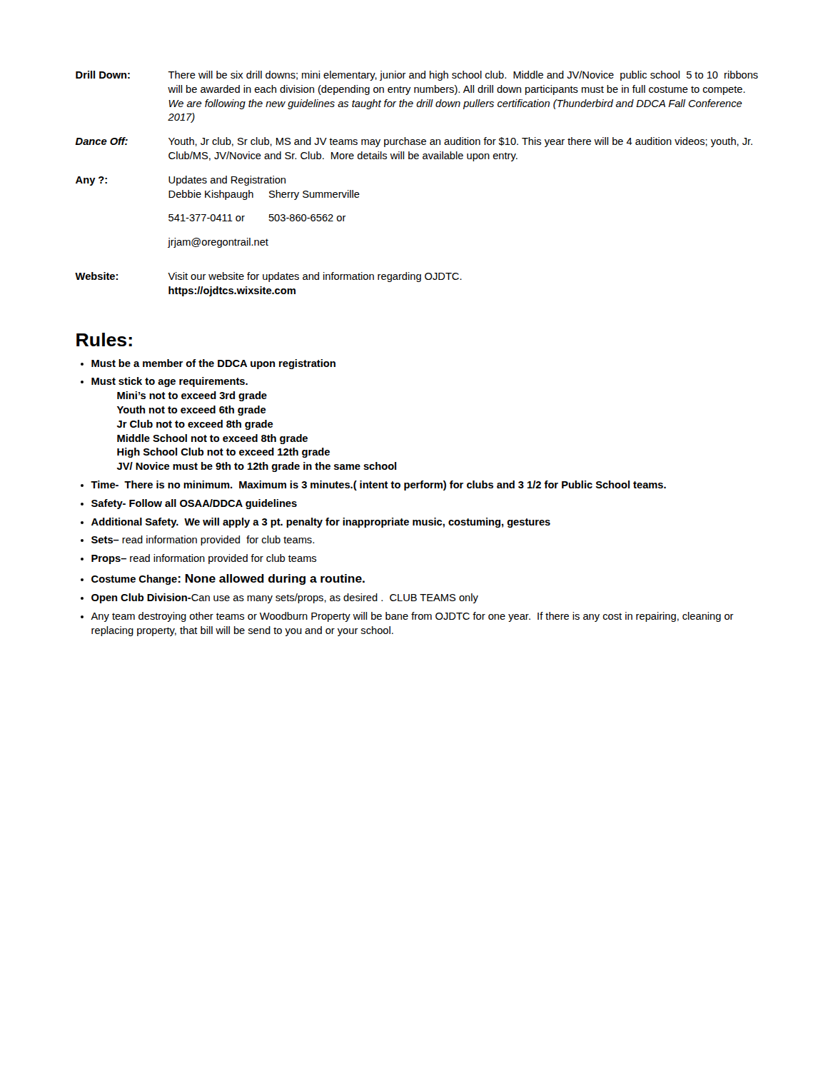| Drill Down: | There will be six drill downs; mini elementary, junior and high school club. Middle and JV/Novice public school 5 to 10 ribbons will be awarded in each division (depending on entry numbers). All drill down participants must be in full costume to compete. We are following the new guidelines as taught for the drill down pullers certification (Thunderbird and DDCA Fall Conference 2017) |
| Dance Off: | Youth, Jr club, Sr club, MS and JV teams may purchase an audition for $10. This year there will be 4 audition videos; youth, Jr. Club/MS, JV/Novice and Sr. Club. More details will be available upon entry. |
| Any ?: | Updates and Registration / Debbie Kishpaugh / Sherry Summerville / / 541-377-0411 or / 503-860-6562 or / / jrjam@oregontrail.net / / |
| Website: | Visit our website for updates and information regarding OJDTC. https://ojdtcs.wixsite.com |
Rules:
Must be a member of the DDCA upon registration
Must stick to age requirements.
Mini’s not to exceed 3rd grade
Youth not to exceed 6th grade
Jr Club not to exceed 8th grade
Middle School not to exceed 8th grade
High School Club not to exceed 12th grade
JV/ Novice must be 9th to 12th grade in the same school
Time- There is no minimum. Maximum is 3 minutes.( intent to perform) for clubs and 3 1/2 for Public School teams.
Safety- Follow all OSAA/DDCA guidelines
Additional Safety. We will apply a 3 pt. penalty for inappropriate music, costuming, gestures
Sets– read information provided for club teams.
Props– read information provided for club teams
Costume Change: None allowed during a routine.
Open Club Division-Can use as many sets/props, as desired . CLUB TEAMS only
Any team destroying other teams or Woodburn Property will be bane from OJDTC for one year. If there is any cost in repairing, cleaning or replacing property, that bill will be send to you and or your school.